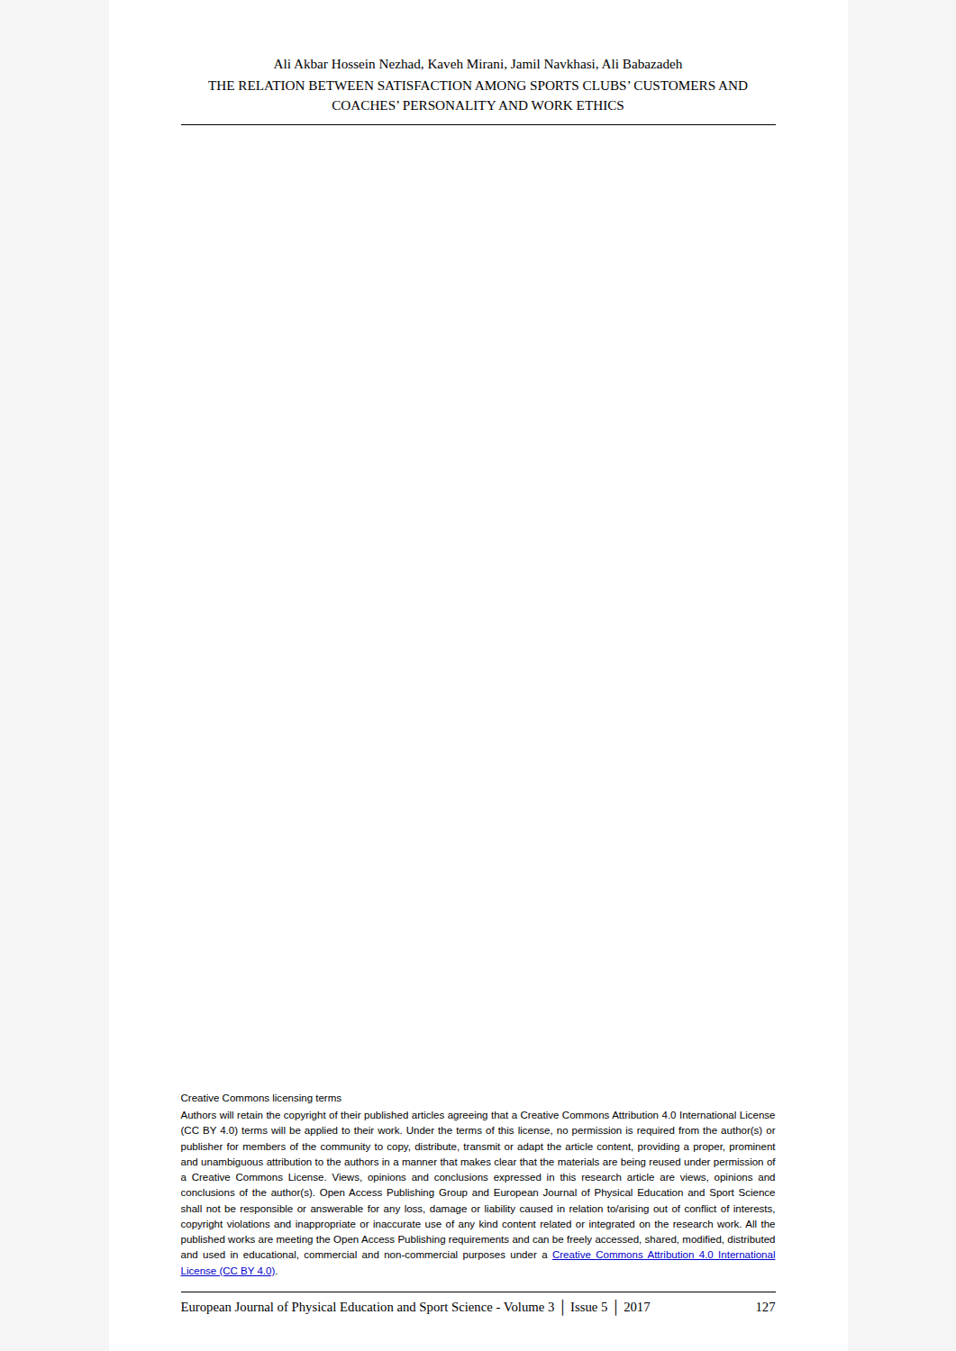Ali Akbar Hossein Nezhad, Kaveh Mirani, Jamil Navkhasi, Ali Babazadeh
THE RELATION BETWEEN SATISFACTION AMONG SPORTS CLUBS’ CUSTOMERS AND
COACHES’ PERSONALITY AND WORK ETHICS
Creative Commons licensing terms
Authors will retain the copyright of their published articles agreeing that a Creative Commons Attribution 4.0 International License (CC BY 4.0) terms will be applied to their work. Under the terms of this license, no permission is required from the author(s) or publisher for members of the community to copy, distribute, transmit or adapt the article content, providing a proper, prominent and unambiguous attribution to the authors in a manner that makes clear that the materials are being reused under permission of a Creative Commons License. Views, opinions and conclusions expressed in this research article are views, opinions and conclusions of the author(s). Open Access Publishing Group and European Journal of Physical Education and Sport Science shall not be responsible or answerable for any loss, damage or liability caused in relation to/arising out of conflict of interests, copyright violations and inappropriate or inaccurate use of any kind content related or integrated on the research work. All the published works are meeting the Open Access Publishing requirements and can be freely accessed, shared, modified, distributed and used in educational, commercial and non-commercial purposes under a Creative Commons Attribution 4.0 International License (CC BY 4.0).
European Journal of Physical Education and Sport Science - Volume 3 │ Issue 5 │ 2017 127